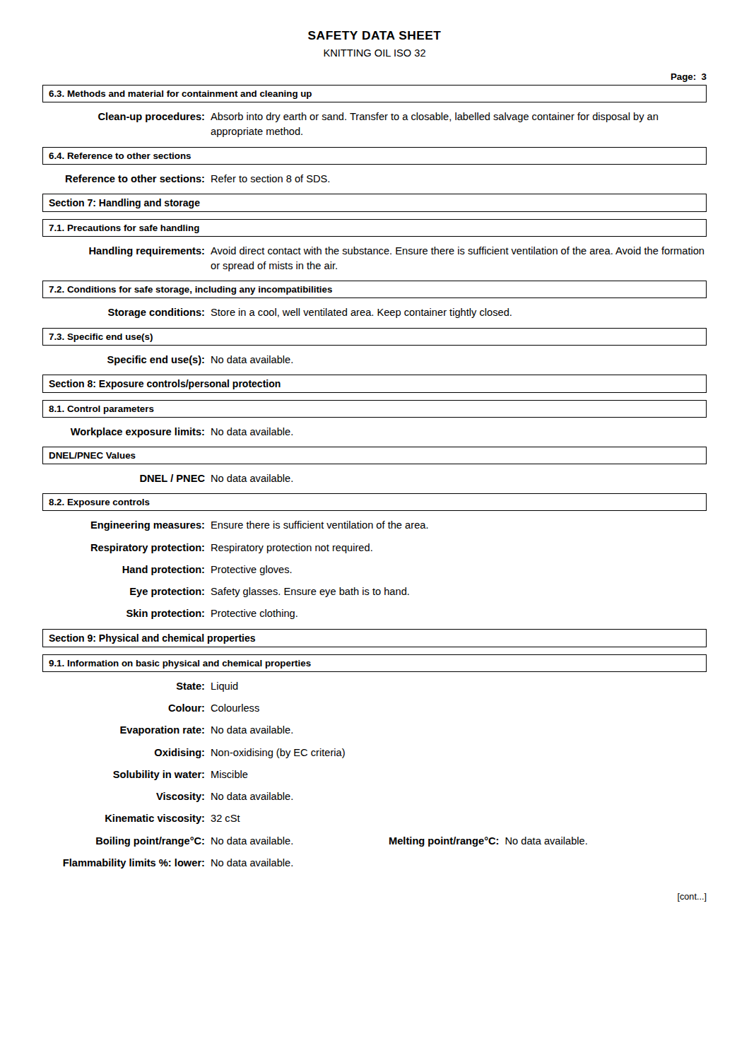SAFETY DATA SHEET
KNITTING OIL ISO 32
Page: 3
6.3. Methods and material for containment and cleaning up
Clean-up procedures:
Absorb into dry earth or sand. Transfer to a closable, labelled salvage container for disposal by an appropriate method.
6.4. Reference to other sections
Reference to other sections:
Refer to section 8 of SDS.
Section 7: Handling and storage
7.1. Precautions for safe handling
Handling requirements:
Avoid direct contact with the substance. Ensure there is sufficient ventilation of the area. Avoid the formation or spread of mists in the air.
7.2. Conditions for safe storage, including any incompatibilities
Storage conditions:
Store in a cool, well ventilated area. Keep container tightly closed.
7.3. Specific end use(s)
Specific end use(s):
No data available.
Section 8: Exposure controls/personal protection
8.1. Control parameters
Workplace exposure limits:
No data available.
DNEL/PNEC Values
DNEL / PNEC
No data available.
8.2. Exposure controls
Engineering measures:
Ensure there is sufficient ventilation of the area.
Respiratory protection:
Respiratory protection not required.
Hand protection:
Protective gloves.
Eye protection:
Safety glasses. Ensure eye bath is to hand.
Skin protection:
Protective clothing.
Section 9: Physical and chemical properties
9.1. Information on basic physical and chemical properties
State:
Liquid
Colour:
Colourless
Evaporation rate:
No data available.
Oxidising:
Non-oxidising (by EC criteria)
Solubility in water:
Miscible
Viscosity:
No data available.
Kinematic viscosity:
32 cSt
Boiling point/range°C:
No data available.
Melting point/range°C:
No data available.
Flammability limits %: lower:
No data available.
[cont...]